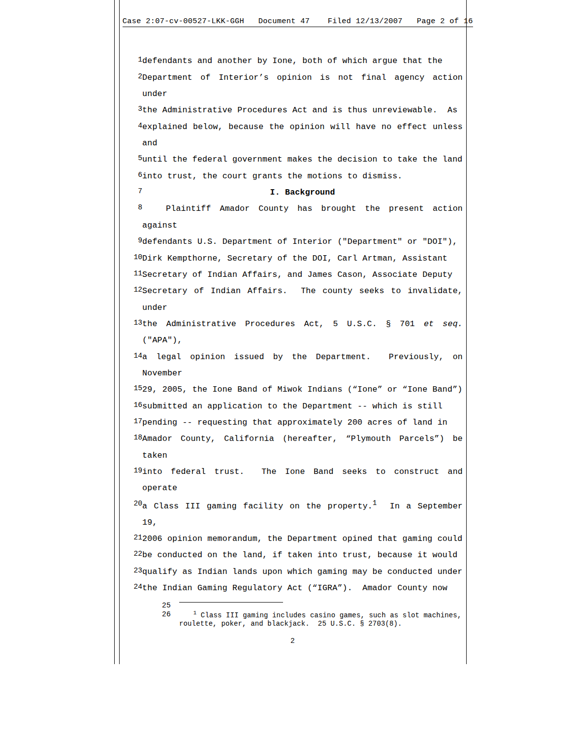Case 2:07-cv-00527-LKK-GGH Document 47 Filed 12/13/2007 Page 2 of 16
| 1 | defendants and another by Ione, both of which argue that the |
| 2 | Department of Interior’s opinion is not final agency action under |
| 3 | the Administrative Procedures Act and is thus unreviewable. As |
| 4 | explained below, because the opinion will have no effect unless and |
| 5 | until the federal government makes the decision to take the land |
| 6 | into trust, the court grants the motions to dismiss. |
| 7 | I. Background |
| 8 | Plaintiff Amador County has brought the present action against |
| 9 | defendants U.S. Department of Interior ("Department" or "DOI"), |
| 10 | Dirk Kempthorne, Secretary of the DOI, Carl Artman, Assistant |
| 11 | Secretary of Indian Affairs, and James Cason, Associate Deputy |
| 12 | Secretary of Indian Affairs. The county seeks to invalidate, under |
| 13 | the Administrative Procedures Act, 5 U.S.C. § 701 et seq. ("APA"), |
| 14 | a legal opinion issued by the Department. Previously, on November |
| 15 | 29, 2005, the Ione Band of Miwok Indians (“Ione” or “Ione Band”) |
| 16 | submitted an application to the Department -- which is still |
| 17 | pending -- requesting that approximately 200 acres of land in |
| 18 | Amador County, California (hereafter, “Plymouth Parcels”) be taken |
| 19 | into federal trust. The Ione Band seeks to construct and operate |
| 20 | a Class III gaming facility on the property. 1 In a September 19, |
| 21 | 2006 opinion memorandum, the Department opined that gaming could |
| 22 | be conducted on the land, if taken into trust, because it would |
| 23 | qualify as Indian lands upon which gaming may be conducted under |
| 24 | the Indian Gaming Regulatory Act (“IGRA”). Amador County now |
25
26
1 Class III gaming includes casino games, such as slot machines, roulette, poker, and blackjack. 25 U.S.C. § 2703(8).
2